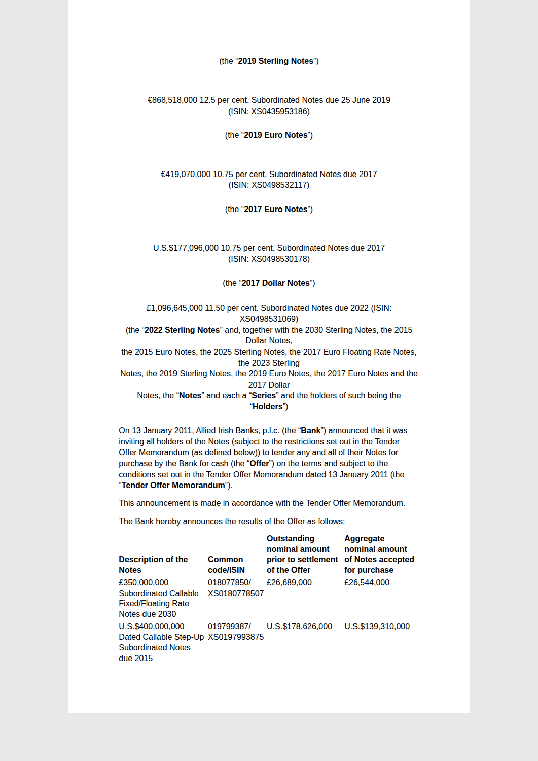(the “2019 Sterling Notes”)
€868,518,000 12.5 per cent. Subordinated Notes due 25 June 2019
(ISIN: XS0435953186)
(the “2019 Euro Notes”)
€419,070,000 10.75 per cent. Subordinated Notes due 2017
(ISIN: XS0498532117)
(the “2017 Euro Notes”)
U.S.$177,096,000 10.75 per cent. Subordinated Notes due 2017
(ISIN: XS0498530178)
(the “2017 Dollar Notes”)
£1,096,645,000 11.50 per cent. Subordinated Notes due 2022 (ISIN: XS0498531069)
(the “2022 Sterling Notes” and, together with the 2030 Sterling Notes, the 2015 Dollar Notes,
the 2015 Euro Notes, the 2025 Sterling Notes, the 2017 Euro Floating Rate Notes, the 2023 Sterling
Notes, the 2019 Sterling Notes, the 2019 Euro Notes, the 2017 Euro Notes and the 2017 Dollar
Notes, the “Notes” and each a “Series” and the holders of such being the “Holders”)
On 13 January 2011, Allied Irish Banks, p.l.c. (the “Bank”) announced that it was inviting all holders of the Notes (subject to the restrictions set out in the Tender Offer Memorandum (as defined below)) to tender any and all of their Notes for purchase by the Bank for cash (the “Offer”) on the terms and subject to the conditions set out in the Tender Offer Memorandum dated 13 January 2011 (the “Tender Offer Memorandum”).
This announcement is made in accordance with the Tender Offer Memorandum.
The Bank hereby announces the results of the Offer as follows:
| Description of the Notes | Common code/ISIN | Outstanding nominal amount prior to settlement of the Offer | Aggregate nominal amount of Notes accepted for purchase |
| --- | --- | --- | --- |
| £350,000,000 Subordinated Callable Fixed/Floating Rate Notes due 2030 | 018077850/ XS0180778507 | £26,689,000 | £26,544,000 |
| U.S.$400,000,000 Dated Callable Step-Up Subordinated Notes due 2015 | 019799387/ XS0197993875 | U.S.$178,626,000 | U.S.$139,310,000 |